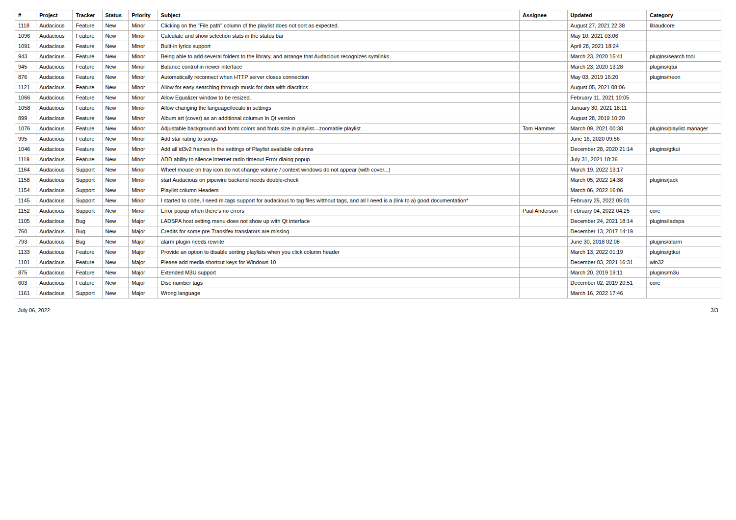| # | Project | Tracker | Status | Priority | Subject | Assignee | Updated | Category |
| --- | --- | --- | --- | --- | --- | --- | --- | --- |
| 1118 | Audacious | Feature | New | Minor | Clicking on the "File path" column of the playlist does not sort as expected. | | August 27, 2021 22:38 | libaudcore |
| 1096 | Audacious | Feature | New | Minor | Calculate and show selection stats in the status bar | | May 10, 2021 03:06 | |
| 1091 | Audacious | Feature | New | Minor | Built-in lyrics support | | April 28, 2021 18:24 | |
| 943 | Audacious | Feature | New | Minor | Being able to add several folders to the library, and arrange that Audacious recognizes symlinks | | March 23, 2020 15:41 | plugins/search tool |
| 945 | Audacious | Feature | New | Minor | Balance control in newer interface | | March 23, 2020 13:28 | plugins/qtui |
| 876 | Audacious | Feature | New | Minor | Automatically reconnect when HTTP server closes connection | | May 03, 2019 16:20 | plugins/neon |
| 1121 | Audacious | Feature | New | Minor | Allow for easy searching through music for data with diacritics | | August 05, 2021 08:06 | |
| 1066 | Audacious | Feature | New | Minor | Allow Equalizer window to be resized. | | February 11, 2021 10:05 | |
| 1058 | Audacious | Feature | New | Minor | Allow changing the language/locale in settings | | January 30, 2021 18:11 | |
| 899 | Audacious | Feature | New | Minor | Album art (cover) as an additional columun in Qt version | | August 28, 2019 10:20 | |
| 1076 | Audacious | Feature | New | Minor | Adjustable background and fonts colors and fonts size in playlist---zoomable playlist | Tom Hammer | March 09, 2021 00:38 | plugins/playlist-manager |
| 995 | Audacious | Feature | New | Minor | Add star rating to songs | | June 16, 2020 09:56 | |
| 1046 | Audacious | Feature | New | Minor | Add all id3v2 frames in the settings of Playlist available columns | | December 28, 2020 21:14 | plugins/gtkui |
| 1119 | Audacious | Feature | New | Minor | ADD ability to silence internet radio timeout Error dialog popup | | July 31, 2021 18:36 | |
| 1164 | Audacious | Support | New | Minor | Wheel mouse on tray icon do not change volume / context windows do not appear (with cover...) | | March 19, 2022 13:17 | |
| 1158 | Audacious | Support | New | Minor | start Audacious on pipewire backend needs double-check | | March 05, 2022 14:38 | plugins/jack |
| 1154 | Audacious | Support | New | Minor | Playlist column Headers | | March 06, 2022 16:06 | |
| 1145 | Audacious | Support | New | Minor | I started to code, I need m-tags support for audacious to tag files witthout tags, and all I need is a (link to a) good documentation* | | February 25, 2022 05:01 | |
| 1152 | Audacious | Support | New | Minor | Error popup when there's no errors | Paul Anderson | February 04, 2022 04:25 | core |
| 1105 | Audacious | Bug | New | Major | LADSPA host setting menu does not show up with Qt interface | | December 24, 2021 18:14 | plugins/ladspa |
| 760 | Audacious | Bug | New | Major | Credits for some pre-Transifex translators are missing | | December 13, 2017 14:19 | |
| 793 | Audacious | Bug | New | Major | alarm plugin needs rewrite | | June 30, 2018 02:08 | plugins/alarm |
| 1133 | Audacious | Feature | New | Major | Provide an option to disable sorting playlists when you click column header | | March 13, 2022 01:19 | plugins/gtkui |
| 1101 | Audacious | Feature | New | Major | Please add media shortcut keys for Windows 10 | | December 03, 2021 16:31 | win32 |
| 875 | Audacious | Feature | New | Major | Extended M3U support | | March 20, 2019 19:11 | plugins/m3u |
| 603 | Audacious | Feature | New | Major | Disc number tags | | December 02, 2019 20:51 | core |
| 1161 | Audacious | Support | New | Major | Wrong language | | March 16, 2022 17:46 | |
| July 06, 2022 | 3/3 |